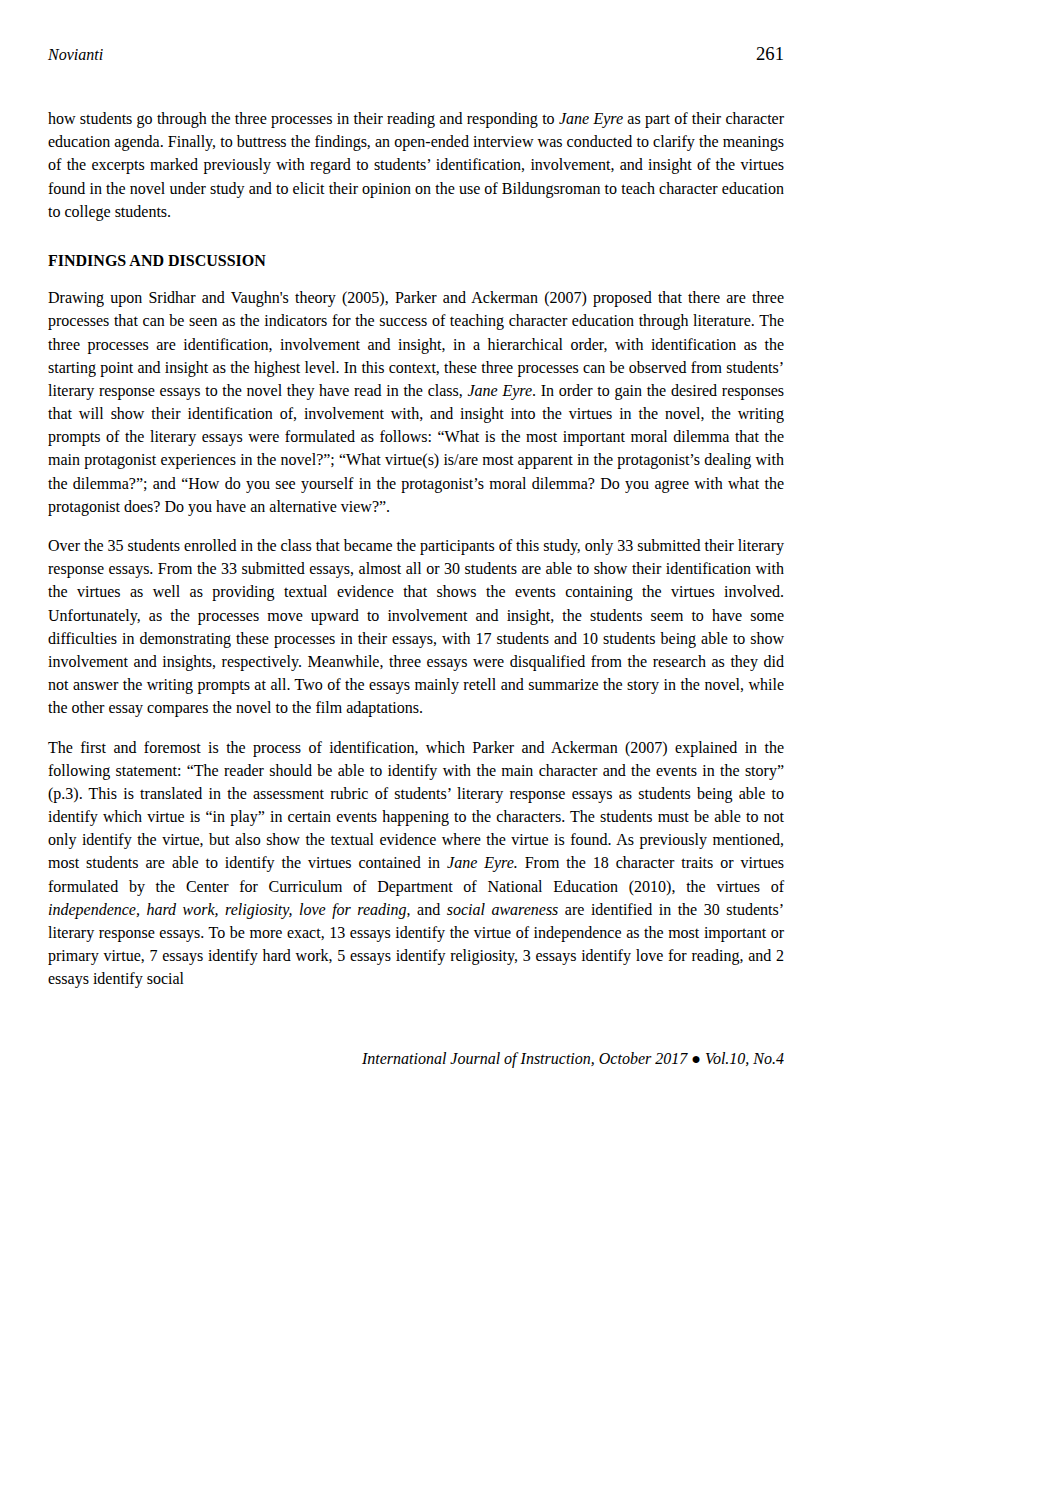Novianti 261
how students go through the three processes in their reading and responding to Jane Eyre as part of their character education agenda. Finally, to buttress the findings, an open-ended interview was conducted to clarify the meanings of the excerpts marked previously with regard to students’ identification, involvement, and insight of the virtues found in the novel under study and to elicit their opinion on the use of Bildungsroman to teach character education to college students.
FINDINGS AND DISCUSSION
Drawing upon Sridhar and Vaughn's theory (2005), Parker and Ackerman (2007) proposed that there are three processes that can be seen as the indicators for the success of teaching character education through literature. The three processes are identification, involvement and insight, in a hierarchical order, with identification as the starting point and insight as the highest level. In this context, these three processes can be observed from students’ literary response essays to the novel they have read in the class, Jane Eyre. In order to gain the desired responses that will show their identification of, involvement with, and insight into the virtues in the novel, the writing prompts of the literary essays were formulated as follows: “What is the most important moral dilemma that the main protagonist experiences in the novel?”; “What virtue(s) is/are most apparent in the protagonist’s dealing with the dilemma?”; and “How do you see yourself in the protagonist’s moral dilemma? Do you agree with what the protagonist does? Do you have an alternative view?”.
Over the 35 students enrolled in the class that became the participants of this study, only 33 submitted their literary response essays. From the 33 submitted essays, almost all or 30 students are able to show their identification with the virtues as well as providing textual evidence that shows the events containing the virtues involved. Unfortunately, as the processes move upward to involvement and insight, the students seem to have some difficulties in demonstrating these processes in their essays, with 17 students and 10 students being able to show involvement and insights, respectively. Meanwhile, three essays were disqualified from the research as they did not answer the writing prompts at all. Two of the essays mainly retell and summarize the story in the novel, while the other essay compares the novel to the film adaptations.
The first and foremost is the process of identification, which Parker and Ackerman (2007) explained in the following statement: “The reader should be able to identify with the main character and the events in the story” (p.3). This is translated in the assessment rubric of students’ literary response essays as students being able to identify which virtue is “in play” in certain events happening to the characters. The students must be able to not only identify the virtue, but also show the textual evidence where the virtue is found. As previously mentioned, most students are able to identify the virtues contained in Jane Eyre. From the 18 character traits or virtues formulated by the Center for Curriculum of Department of National Education (2010), the virtues of independence, hard work, religiosity, love for reading, and social awareness are identified in the 30 students’ literary response essays. To be more exact, 13 essays identify the virtue of independence as the most important or primary virtue, 7 essays identify hard work, 5 essays identify religiosity, 3 essays identify love for reading, and 2 essays identify social
International Journal of Instruction, October 2017 ● Vol.10, No.4